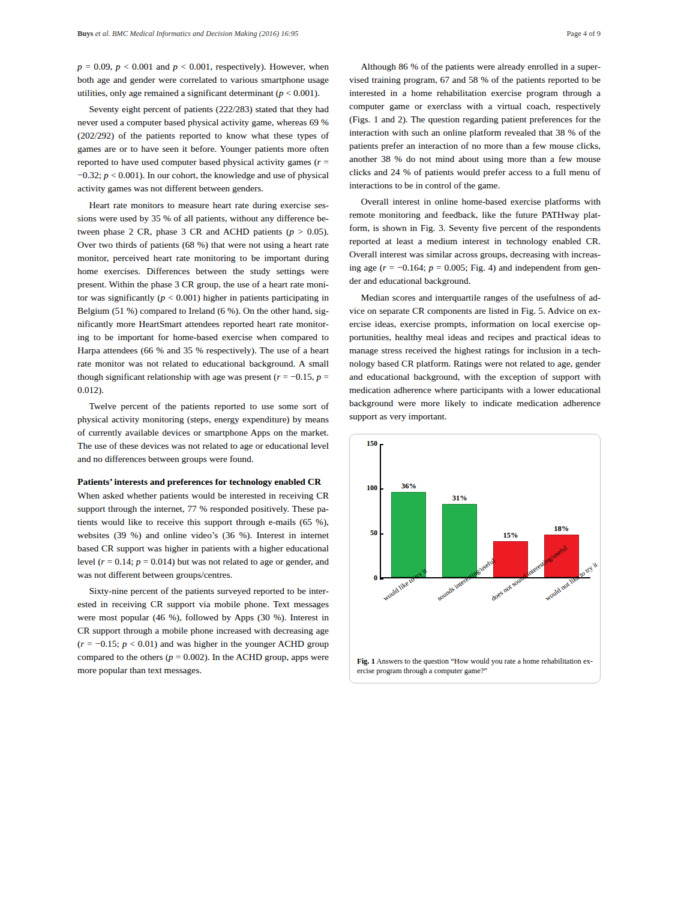Buys et al. BMC Medical Informatics and Decision Making (2016) 16:95
Page 4 of 9
p = 0.09, p < 0.001 and p < 0.001, respectively). However, when both age and gender were correlated to various smartphone usage utilities, only age remained a significant determinant (p < 0.001).
Seventy eight percent of patients (222/283) stated that they had never used a computer based physical activity game, whereas 69 % (202/292) of the patients reported to know what these types of games are or to have seen it before. Younger patients more often reported to have used computer based physical activity games (r = −0.32; p < 0.001). In our cohort, the knowledge and use of physical activity games was not different between genders.
Heart rate monitors to measure heart rate during exercise sessions were used by 35 % of all patients, without any difference between phase 2 CR, phase 3 CR and ACHD patients (p > 0.05). Over two thirds of patients (68 %) that were not using a heart rate monitor, perceived heart rate monitoring to be important during home exercises. Differences between the study settings were present. Within the phase 3 CR group, the use of a heart rate monitor was significantly (p < 0.001) higher in patients participating in Belgium (51 %) compared to Ireland (6 %). On the other hand, significantly more HeartSmart attendees reported heart rate monitoring to be important for home-based exercise when compared to Harpa attendees (66 % and 35 % respectively). The use of a heart rate monitor was not related to educational background. A small though significant relationship with age was present (r = −0.15, p = 0.012).
Twelve percent of the patients reported to use some sort of physical activity monitoring (steps, energy expenditure) by means of currently available devices or smartphone Apps on the market. The use of these devices was not related to age or educational level and no differences between groups were found.
Patients’ interests and preferences for technology enabled CR
When asked whether patients would be interested in receiving CR support through the internet, 77 % responded positively. These patients would like to receive this support through e-mails (65 %), websites (39 %) and online video’s (36 %). Interest in internet based CR support was higher in patients with a higher educational level (r = 0.14; p = 0.014) but was not related to age or gender, and was not different between groups/centres.
Sixty-nine percent of the patients surveyed reported to be interested in receiving CR support via mobile phone. Text messages were most popular (46 %), followed by Apps (30 %). Interest in CR support through a mobile phone increased with decreasing age (r = −0.15; p < 0.01) and was higher in the younger ACHD group compared to the others (p = 0.002). In the ACHD group, apps were more popular than text messages.
Although 86 % of the patients were already enrolled in a supervised training program, 67 and 58 % of the patients reported to be interested in a home rehabilitation exercise program through a computer game or exerclass with a virtual coach, respectively (Figs. 1 and 2). The question regarding patient preferences for the interaction with such an online platform revealed that 38 % of the patients prefer an interaction of no more than a few mouse clicks, another 38 % do not mind about using more than a few mouse clicks and 24 % of patients would prefer access to a full menu of interactions to be in control of the game.
Overall interest in online home-based exercise platforms with remote monitoring and feedback, like the future PATHway platform, is shown in Fig. 3. Seventy five percent of the respondents reported at least a medium interest in technology enabled CR. Overall interest was similar across groups, decreasing with increasing age (r = −0.164; p = 0.005; Fig. 4) and independent from gender and educational background.
Median scores and interquartile ranges of the usefulness of advice on separate CR components are listed in Fig. 5. Advice on exercise ideas, exercise prompts, information on local exercise opportunities, healthy meal ideas and recipes and practical ideas to manage stress received the highest ratings for inclusion in a technology based CR platform. Ratings were not related to age, gender and educational background, with the exception of support with medication adherence where participants with a lower educational background were more likely to indicate medication adherence support as very important.
150
100
50
0
36%
31%
15%
18%
would like to try it sounds interesting/useful does not sound interesting/useful would not like to try it
Fig. 1 Answers to the question “How would you rate a home rehabilitation exercise program through a computer game?”